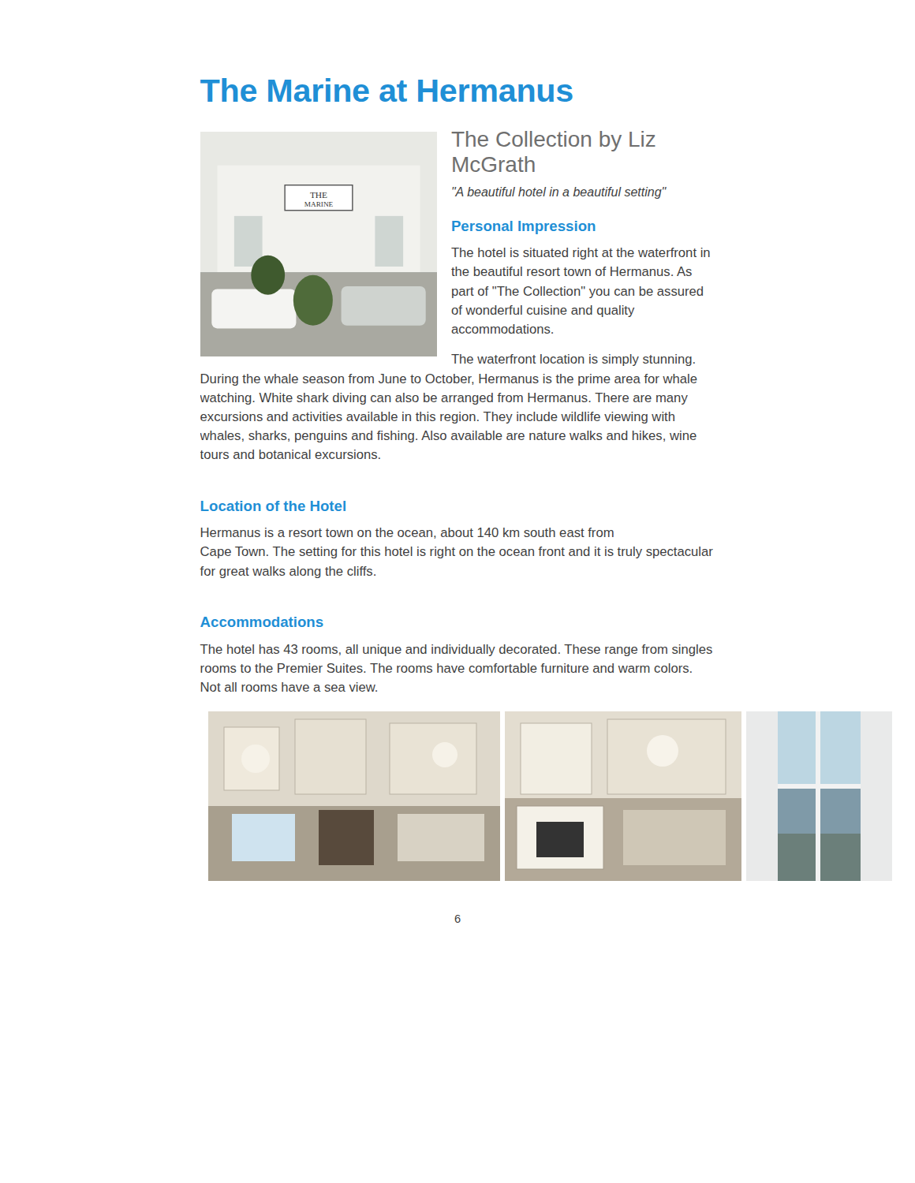The Marine at Hermanus
The Collection by Liz McGrath
"A beautiful hotel in a beautiful setting"
Personal Impression
The hotel is situated right at the waterfront in the beautiful resort town of Hermanus. As part of "The Collection" you can be assured of wonderful cuisine and quality accommodations.
The waterfront location is simply stunning. During the whale season from June to October, Hermanus is the prime area for whale watching. White shark diving can also be arranged from Hermanus. There are many excursions and activities available in this region. They include wildlife viewing with whales, sharks, penguins and fishing. Also available are nature walks and hikes, wine tours and botanical excursions.
Location of the Hotel
Hermanus is a resort town on the ocean, about 140 km south east from Cape Town. The setting for this hotel is right on the ocean front and it is truly spectacular for great walks along the cliffs.
Accommodations
The hotel has 43 rooms, all unique and individually decorated. These range from singles rooms to the Premier Suites. The rooms have comfortable furniture and warm colors. Not all rooms have a sea view.
6